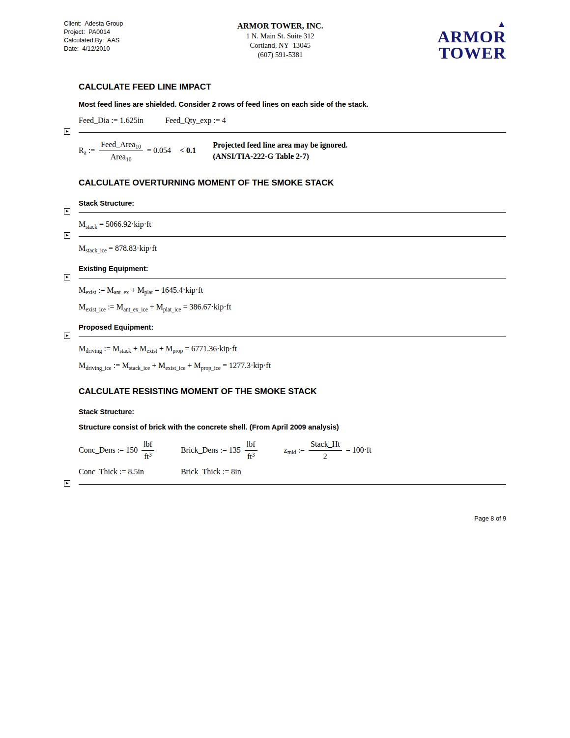Client: Adesta Group
Project: PA0014
Calculated By: AAS
Date: 4/12/2010
ARMOR TOWER, INC.
1 N. Main St. Suite 312
Cortland, NY 13045
(607) 591-5381
▲ ARMOR
TOWER
CALCULATE FEED LINE IMPACT
Most feed lines are shielded. Consider 2 rows of feed lines on each side of the stack.
Feed_Dia := 1.625in Feed_Qty_exp := 4
Ra := Feed_Area10 Area10 = 0.054 < 0.1 Projected feed line area may be ignored.
(ANSI/TIA-222-G Table 2-7)
CALCULATE OVERTURNING MOMENT OF THE SMOKE STACK
Stack Structure:
Mstack = 5066.92·kip·ft
Mstack_ice = 878.83·kip·ft
Existing Equipment:
Mexist := Mant_ex + Mplat = 1645.4·kip·ft
Mexist_ice := Mant_ex_ice + Mplat_ice = 386.67·kip·ft
Proposed Equipment:
Mdriving := Mstack + Mexist + Mprop = 6771.36·kip·ft
Mdriving_ice := Mstack_ice + Mexist_ice + Mprop_ice = 1277.3·kip·ft
CALCULATE RESISTING MOMENT OF THE SMOKE STACK
Stack Structure:
Structure consist of brick with the concrete shell. (From April 2009 analysis)
| Conc_Dens := 150 lbf ft 3 | Brick_Dens := 135 lbf ft 3 | z mid := Stack_Ht 2 = 100·ft |
| Conc_Thick := 8.5in | Brick_Thick := 8in | |
Page 8 of 9